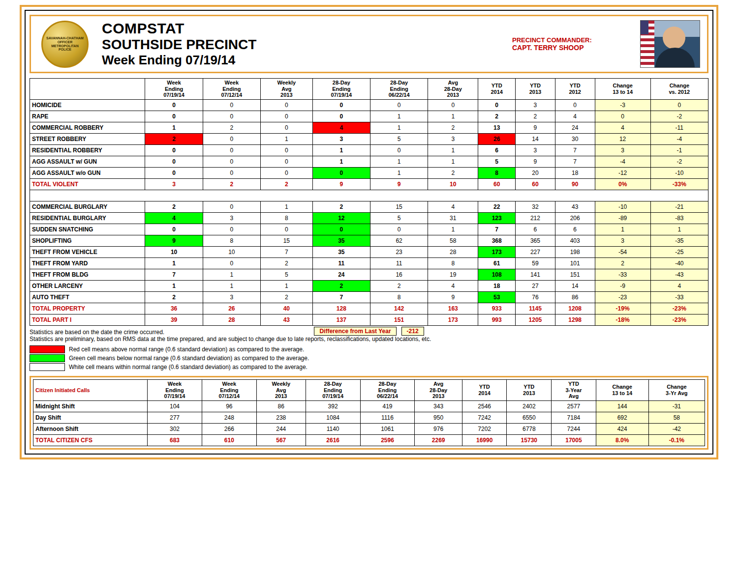SAVANNAH-CHATHAM
OFFICER
METROPOLITAN
POLICE
COMPSTAT
SOUTHSIDE PRECINCT
Week Ending 07/19/14
PRECINCT COMMANDER:
CAPT. TERRY SHOOP
| | Week Ending 07/19/14 | Week Ending 07/12/14 | Weekly Avg 2013 | 28-Day Ending 07/19/14 | 28-Day Ending 06/22/14 | Avg 28-Day 2013 | YTD 2014 | YTD 2013 | YTD 2012 | Change 13 to 14 | Change vs. 2012 |
| --- | --- | --- | --- | --- | --- | --- | --- | --- | --- | --- | --- |
| HOMICIDE | 0 | 0 | 0 | 0 | 0 | 0 | 0 | 3 | 0 | -3 | 0 |
| RAPE | 0 | 0 | 0 | 0 | 1 | 1 | 2 | 2 | 4 | 0 | -2 |
| COMMERCIAL ROBBERY | 1 | 2 | 0 | 4 | 1 | 2 | 13 | 9 | 24 | 4 | -11 |
| STREET ROBBERY | 2 | 0 | 1 | 3 | 5 | 3 | 26 | 14 | 30 | 12 | -4 |
| RESIDENTIAL ROBBERY | 0 | 0 | 0 | 1 | 0 | 1 | 6 | 3 | 7 | 3 | -1 |
| AGG ASSAULT w/ GUN | 0 | 0 | 0 | 1 | 1 | 1 | 5 | 9 | 7 | -4 | -2 |
| AGG ASSAULT w/o GUN | 0 | 0 | 0 | 0 | 1 | 2 | 8 | 20 | 18 | -12 | -10 |
| TOTAL VIOLENT | 3 | 2 | 2 | 9 | 9 | 10 | 60 | 60 | 90 | 0% | -33% |
| COMMERCIAL BURGLARY | 2 | 0 | 1 | 2 | 15 | 4 | 22 | 32 | 43 | -10 | -21 |
| RESIDENTIAL BURGLARY | 4 | 3 | 8 | 12 | 5 | 31 | 123 | 212 | 206 | -89 | -83 |
| SUDDEN SNATCHING | 0 | 0 | 0 | 0 | 0 | 1 | 7 | 6 | 6 | 1 | 1 |
| SHOPLIFTING | 9 | 8 | 15 | 35 | 62 | 58 | 368 | 365 | 403 | 3 | -35 |
| THEFT FROM VEHICLE | 10 | 10 | 7 | 35 | 23 | 28 | 173 | 227 | 198 | -54 | -25 |
| THEFT FROM YARD | 1 | 0 | 2 | 11 | 11 | 8 | 61 | 59 | 101 | 2 | -40 |
| THEFT FROM BLDG | 7 | 1 | 5 | 24 | 16 | 19 | 108 | 141 | 151 | -33 | -43 |
| OTHER LARCENY | 1 | 1 | 1 | 2 | 2 | 4 | 18 | 27 | 14 | -9 | 4 |
| AUTO THEFT | 2 | 3 | 2 | 7 | 8 | 9 | 53 | 76 | 86 | -23 | -33 |
| TOTAL PROPERTY | 36 | 26 | 40 | 128 | 142 | 163 | 933 | 1145 | 1208 | -19% | -23% |
| TOTAL PART I | 39 | 28 | 43 | 137 | 151 | 173 | 993 | 1205 | 1298 | -18% | -23% |
Statistics are based on the date the crime occurred.
Difference from Last Year -212
Statistics are preliminary, based on RMS data at the time prepared, and are subject to change due to late reports, reclassifications, updated locations, etc.
Red cell means above normal range (0.6 standard deviation) as compared to the average.
Green cell means below normal range (0.6 standard deviation) as compared to the average.
White cell means within normal range (0.6 standard deviation) as compared to the average.
| Citizen Initiated Calls | Week Ending 07/19/14 | Week Ending 07/12/14 | Weekly Avg 2013 | 28-Day Ending 07/19/14 | 28-Day Ending 06/22/14 | Avg 28-Day 2013 | YTD 2014 | YTD 2013 | YTD 3-Year Avg | Change 13 to 14 | Change 3-Yr Avg |
| --- | --- | --- | --- | --- | --- | --- | --- | --- | --- | --- | --- |
| Midnight Shift | 104 | 96 | 86 | 392 | 419 | 343 | 2546 | 2402 | 2577 | 144 | -31 |
| Day Shift | 277 | 248 | 238 | 1084 | 1116 | 950 | 7242 | 6550 | 7184 | 692 | 58 |
| Afternoon Shift | 302 | 266 | 244 | 1140 | 1061 | 976 | 7202 | 6778 | 7244 | 424 | -42 |
| TOTAL CITIZEN CFS | 683 | 610 | 567 | 2616 | 2596 | 2269 | 16990 | 15730 | 17005 | 8.0% | -0.1% |